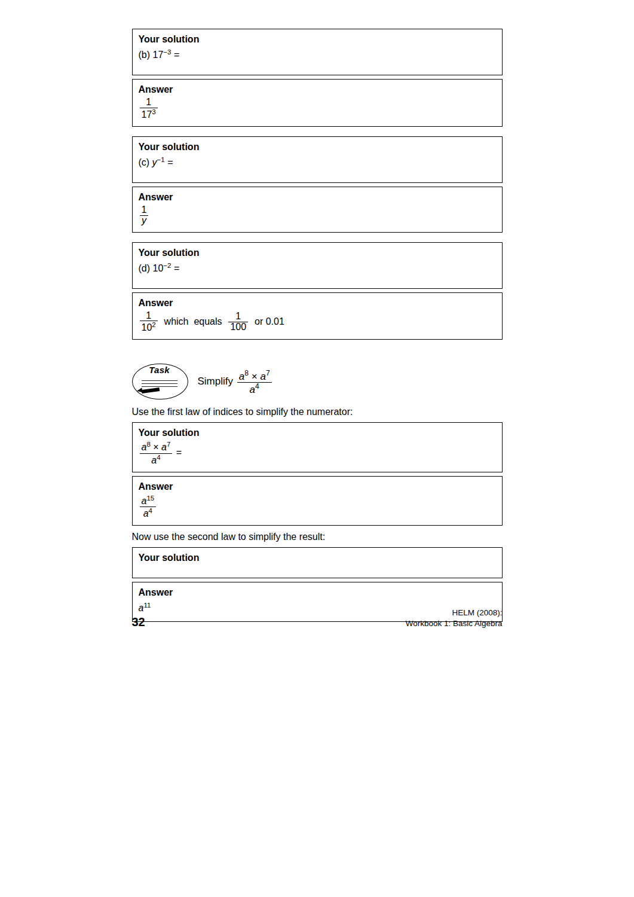Your solution
(b) 17−3 =
Answer
1173
Your solution
(c) y−1 =
Answer
1 y
Your solution
(d) 10−2 =
Answer
1102 which equals 1100 or 0.01
Task
Simplify a8 × a7 a4
Use the first law of indices to simplify the numerator:
Your solution
a8 × a7 a4 =
Answer
a15 a4
Now use the second law to simplify the result:
Your solution
Answer
a11
32
HELM (2008):
Workbook 1: Basic Algebra